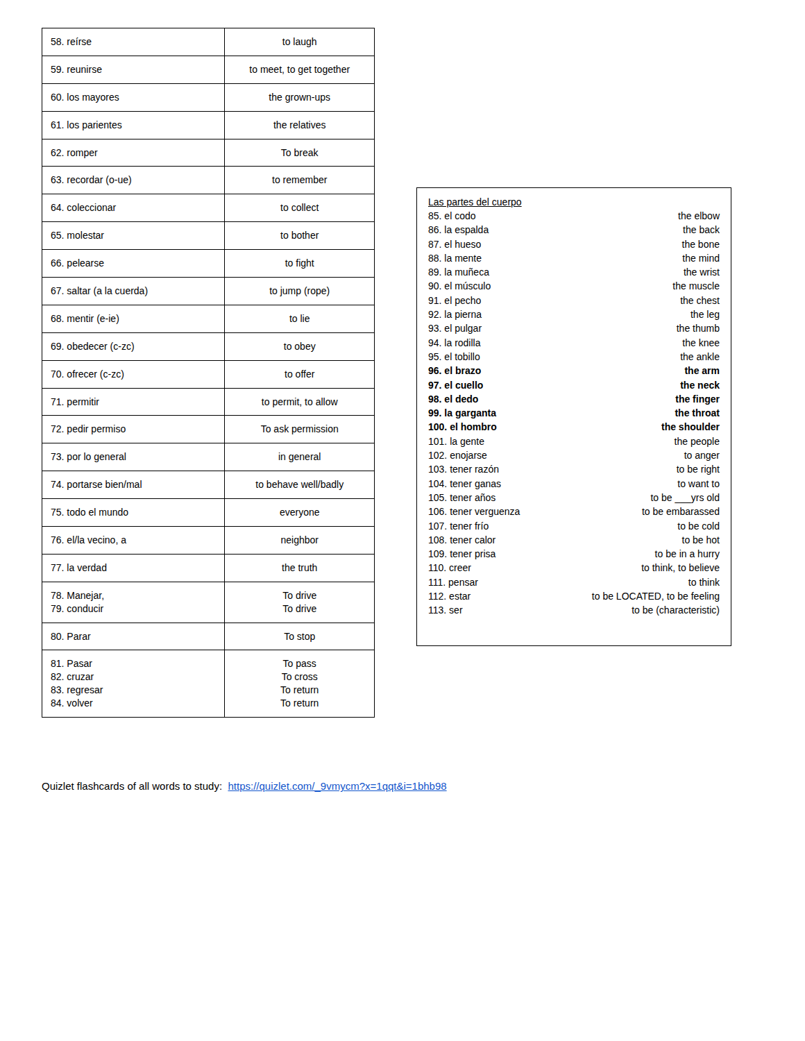| 58. reírse | to laugh |
| 59. reunirse | to meet, to get together |
| 60. los mayores | the grown-ups |
| 61. los parientes | the relatives |
| 62. romper | To break |
| 63. recordar (o-ue) | to remember |
| 64. coleccionar | to collect |
| 65. molestar | to bother |
| 66. pelearse | to fight |
| 67. saltar (a la cuerda) | to jump (rope) |
| 68. mentir (e-ie) | to lie |
| 69. obedecer (c-zc) | to obey |
| 70. ofrecer (c-zc) | to offer |
| 71. permitir | to permit, to allow |
| 72. pedir permiso | To ask permission |
| 73. por lo general | in general |
| 74. portarse bien/mal | to behave well/badly |
| 75. todo el mundo | everyone |
| 76. el/la vecino, a | neighbor |
| 77. la verdad | the truth |
| 78. Manejar, 79. conducir | To drive To drive |
| 80. Parar | To stop |
| 81. Pasar 82. cruzar 83. regresar 84. volver | To pass To cross To return To return |
Las partes del cuerpo
85. el codo the elbow
86. la espalda the back
87. el hueso the bone
88. la mente the mind
89. la muñeca the wrist
90. el músculo the muscle
91. el pecho the chest
92. la pierna the leg
93. el pulgar the thumb
94. la rodilla the knee
95. el tobillo the ankle
96. el brazo the arm
97. el cuello the neck
98. el dedo the finger
99. la garganta the throat
100. el hombro the shoulder
101. la gente the people
102. enojarse to anger
103. tener razón to be right
104. tener ganas to want to
105. tener años to be ___yrs old
106. tener verguenza to be embarassed
107. tener frío to be cold
108. tener calor to be hot
109. tener prisa to be in a hurry
110. creer to think, to believe
111. pensar to think
112. estar to be LOCATED, to be feeling
113. ser to be (characteristic)
Quizlet flashcards of all words to study: https://quizlet.com/_9vmycm?x=1qqt&i=1bhb98